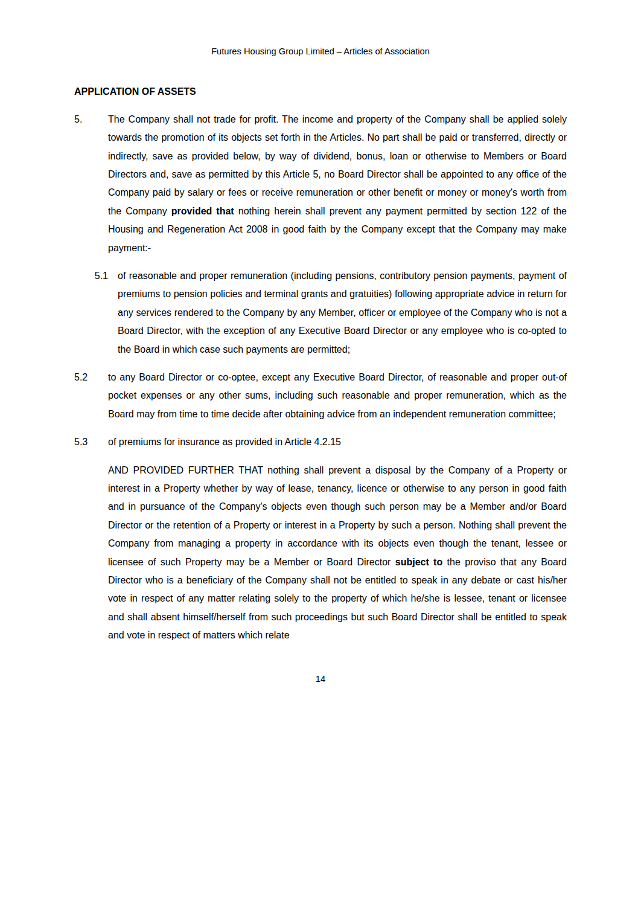Futures Housing Group Limited – Articles of Association
APPLICATION OF ASSETS
5.
The Company shall not trade for profit. The income and property of the Company shall be applied solely towards the promotion of its objects set forth in the Articles. No part shall be paid or transferred, directly or indirectly, save as provided below, by way of dividend, bonus, loan or otherwise to Members or Board Directors and, save as permitted by this Article 5, no Board Director shall be appointed to any office of the Company paid by salary or fees or receive remuneration or other benefit or money or money's worth from the Company provided that nothing herein shall prevent any payment permitted by section 122 of the Housing and Regeneration Act 2008 in good faith by the Company except that the Company may make payment:-
5.1
of reasonable and proper remuneration (including pensions, contributory pension payments, payment of premiums to pension policies and terminal grants and gratuities) following appropriate advice in return for any services rendered to the Company by any Member, officer or employee of the Company who is not a Board Director, with the exception of any Executive Board Director or any employee who is co-opted to the Board in which case such payments are permitted;
5.2
to any Board Director or co-optee, except any Executive Board Director, of reasonable and proper out-of pocket expenses or any other sums, including such reasonable and proper remuneration, which as the Board may from time to time decide after obtaining advice from an independent remuneration committee;
5.3
of premiums for insurance as provided in Article 4.2.15
AND PROVIDED FURTHER THAT nothing shall prevent a disposal by the Company of a Property or interest in a Property whether by way of lease, tenancy, licence or otherwise to any person in good faith and in pursuance of the Company's objects even though such person may be a Member and/or Board Director or the retention of a Property or interest in a Property by such a person. Nothing shall prevent the Company from managing a property in accordance with its objects even though the tenant, lessee or licensee of such Property may be a Member or Board Director subject to the proviso that any Board Director who is a beneficiary of the Company shall not be entitled to speak in any debate or cast his/her vote in respect of any matter relating solely to the property of which he/she is lessee, tenant or licensee and shall absent himself/herself from such proceedings but such Board Director shall be entitled to speak and vote in respect of matters which relate
14